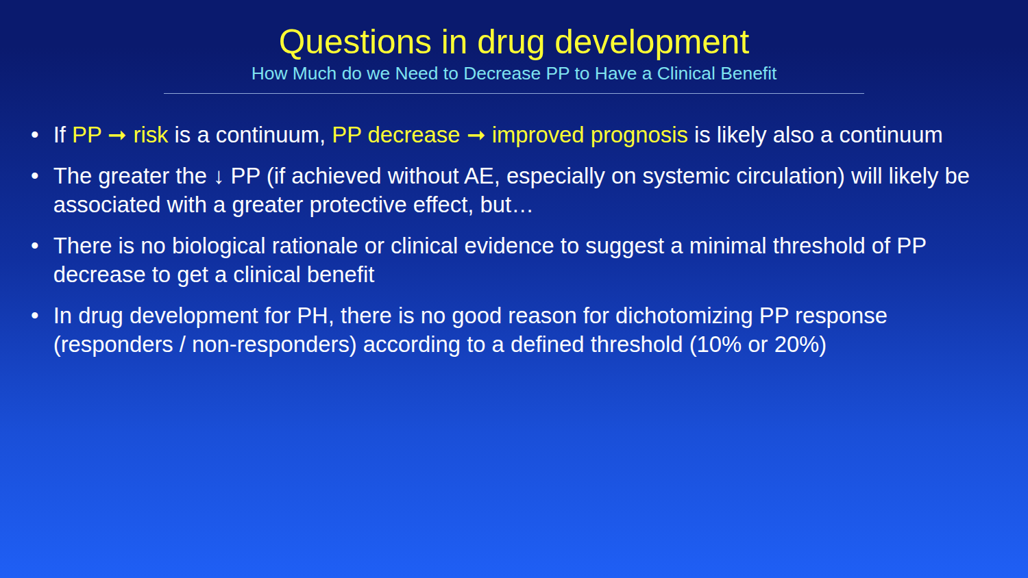Questions in drug development
How Much do we Need to Decrease PP to Have a Clinical Benefit
If PP ➞ risk is a continuum, PP decrease ➞ improved prognosis is likely also a continuum
The greater the ↓ PP (if achieved without AE, especially on systemic circulation) will likely be associated with a greater protective effect, but…
There is no biological rationale or clinical evidence to suggest a minimal threshold of PP decrease to get a clinical benefit
In drug development for PH, there is no good reason for dichotomizing PP response (responders / non-responders) according to a defined threshold (10% or 20%)